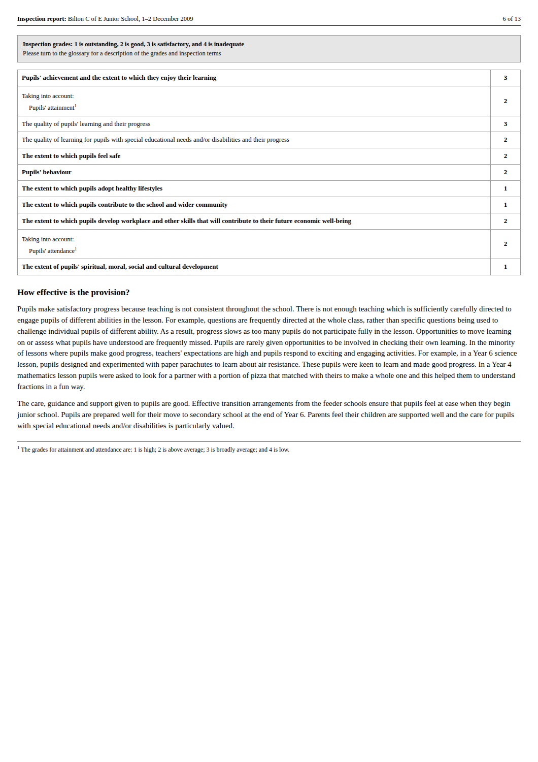Inspection report: Bilton C of E Junior School, 1–2 December 2009
6 of 13
Inspection grades: 1 is outstanding, 2 is good, 3 is satisfactory, and 4 is inadequate
Please turn to the glossary for a description of the grades and inspection terms
| Pupils' achievement and the extent to which they enjoy their learning | 3 |
| Taking into account: Pupils' attainment 1 | 2 |
| The quality of pupils' learning and their progress | 3 |
| The quality of learning for pupils with special educational needs and/or disabilities and their progress | 2 |
| The extent to which pupils feel safe | 2 |
| Pupils' behaviour | 2 |
| The extent to which pupils adopt healthy lifestyles | 1 |
| The extent to which pupils contribute to the school and wider community | 1 |
| The extent to which pupils develop workplace and other skills that will contribute to their future economic well-being | 2 |
| Taking into account: Pupils' attendance 1 | 2 |
| The extent of pupils' spiritual, moral, social and cultural development | 1 |
How effective is the provision?
Pupils make satisfactory progress because teaching is not consistent throughout the school. There is not enough teaching which is sufficiently carefully directed to engage pupils of different abilities in the lesson. For example, questions are frequently directed at the whole class, rather than specific questions being used to challenge individual pupils of different ability. As a result, progress slows as too many pupils do not participate fully in the lesson. Opportunities to move learning on or assess what pupils have understood are frequently missed. Pupils are rarely given opportunities to be involved in checking their own learning. In the minority of lessons where pupils make good progress, teachers' expectations are high and pupils respond to exciting and engaging activities. For example, in a Year 6 science lesson, pupils designed and experimented with paper parachutes to learn about air resistance. These pupils were keen to learn and made good progress. In a Year 4 mathematics lesson pupils were asked to look for a partner with a portion of pizza that matched with theirs to make a whole one and this helped them to understand fractions in a fun way.
The care, guidance and support given to pupils are good. Effective transition arrangements from the feeder schools ensure that pupils feel at ease when they begin junior school. Pupils are prepared well for their move to secondary school at the end of Year 6. Parents feel their children are supported well and the care for pupils with special educational needs and/or disabilities is particularly valued.
1 The grades for attainment and attendance are: 1 is high; 2 is above average; 3 is broadly average; and 4 is low.